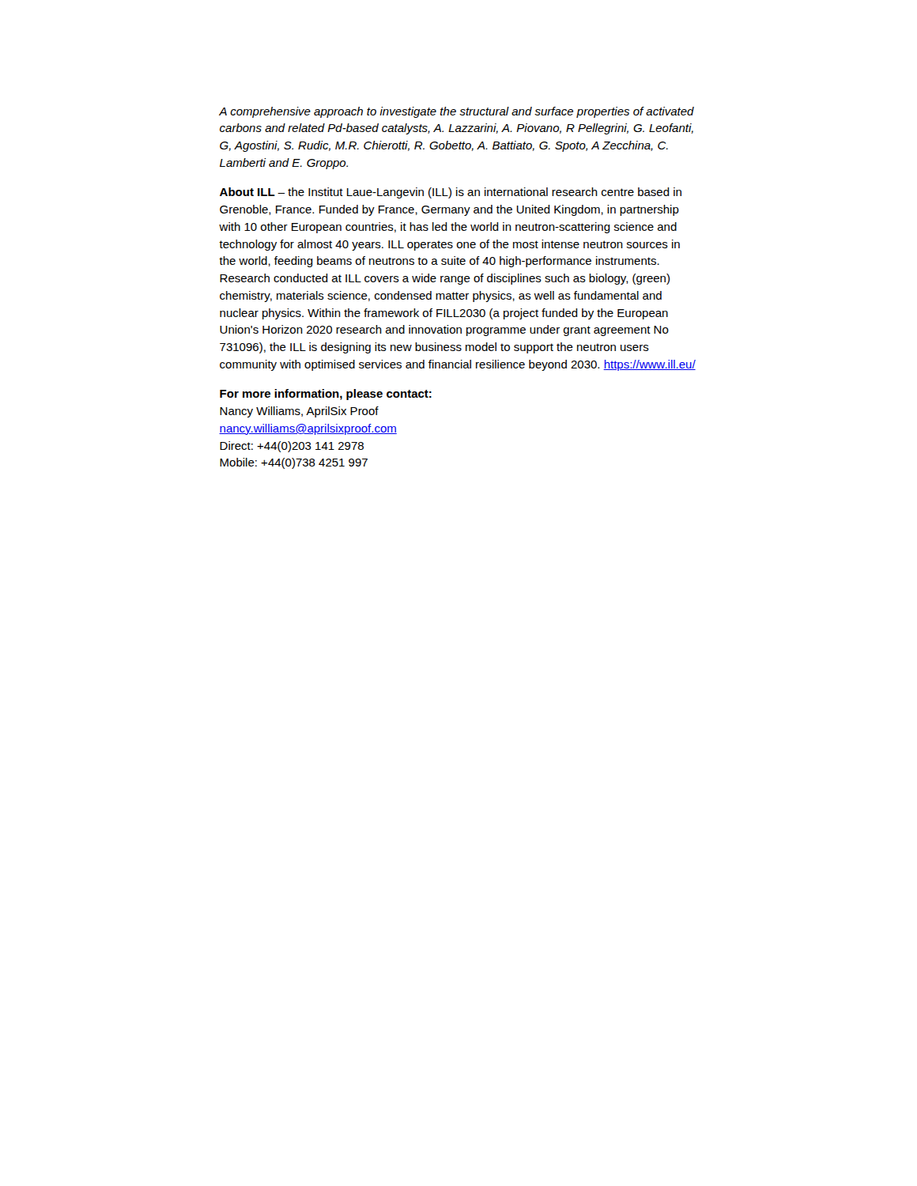A comprehensive approach to investigate the structural and surface properties of activated carbons and related Pd-based catalysts, A. Lazzarini, A. Piovano, R Pellegrini, G. Leofanti, G, Agostini, S. Rudic, M.R. Chierotti, R. Gobetto, A. Battiato, G. Spoto, A Zecchina, C. Lamberti and E. Groppo.
About ILL – the Institut Laue-Langevin (ILL) is an international research centre based in Grenoble, France. Funded by France, Germany and the United Kingdom, in partnership with 10 other European countries, it has led the world in neutron-scattering science and technology for almost 40 years. ILL operates one of the most intense neutron sources in the world, feeding beams of neutrons to a suite of 40 high-performance instruments. Research conducted at ILL covers a wide range of disciplines such as biology, (green) chemistry, materials science, condensed matter physics, as well as fundamental and nuclear physics. Within the framework of FILL2030 (a project funded by the European Union's Horizon 2020 research and innovation programme under grant agreement No 731096), the ILL is designing its new business model to support the neutron users community with optimised services and financial resilience beyond 2030. https://www.ill.eu/
For more information, please contact:
Nancy Williams, AprilSix Proof
nancy.williams@aprilsixproof.com
Direct: +44(0)203 141 2978
Mobile: +44(0)738 4251 997